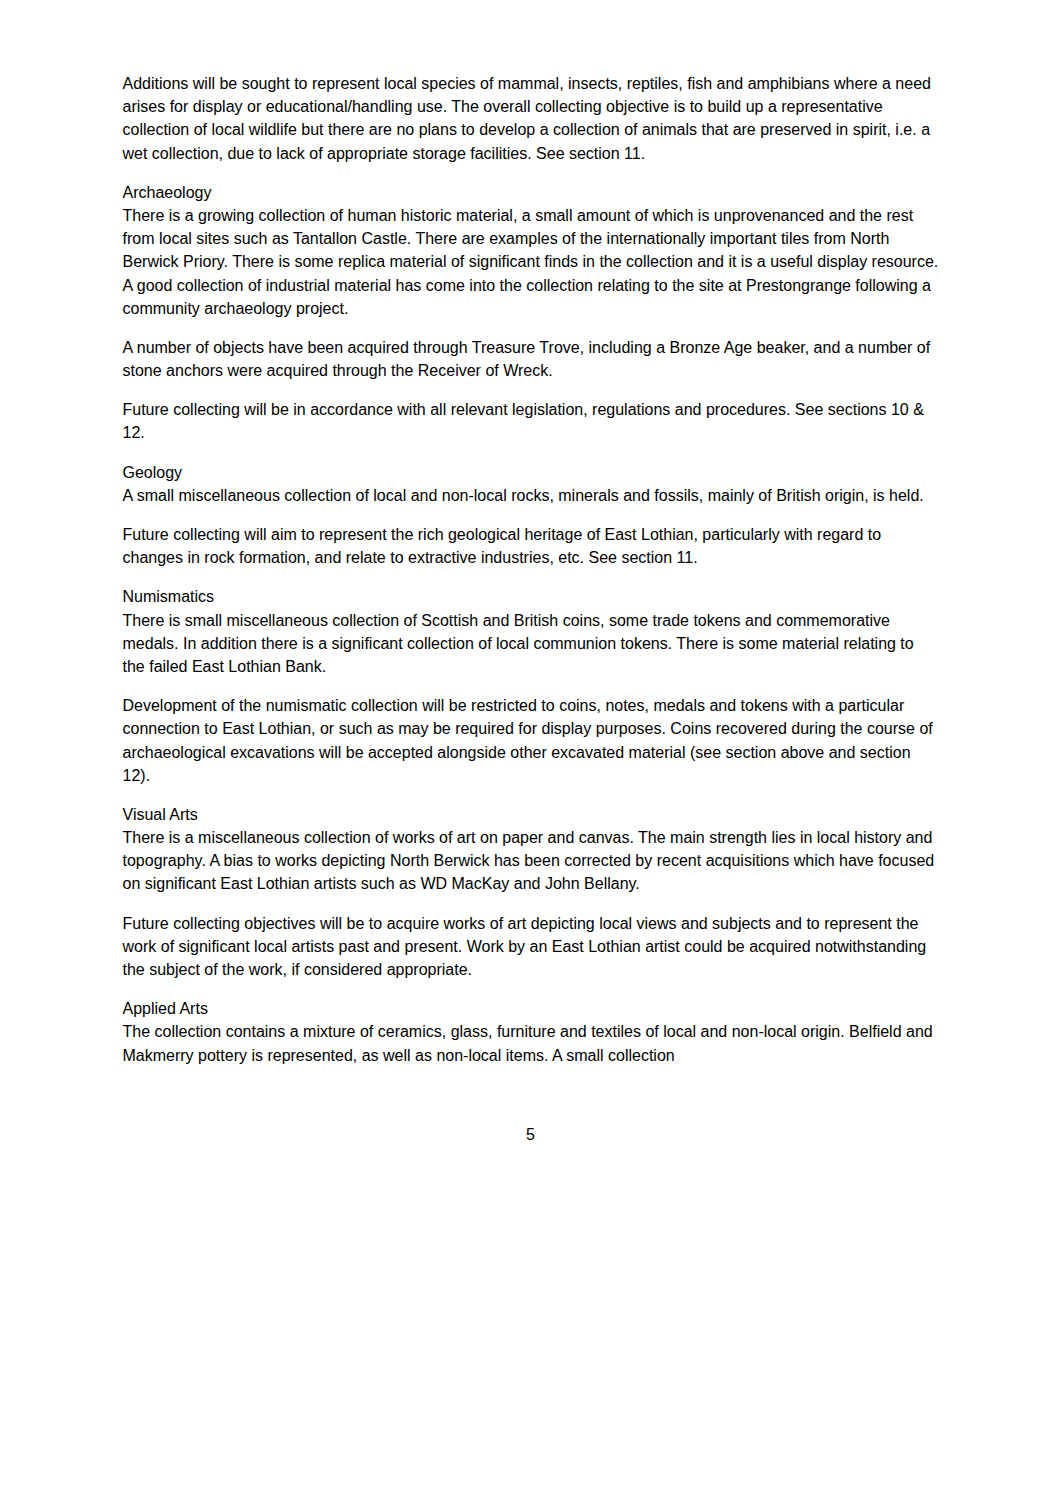Additions will be sought to represent local species of mammal, insects, reptiles, fish and amphibians where a need arises for display or educational/handling use. The overall collecting objective is to build up a representative collection of local wildlife but there are no plans to develop a collection of animals that are preserved in spirit, i.e. a wet collection, due to lack of appropriate storage facilities. See section 11.
Archaeology
There is a growing collection of human historic material, a small amount of which is unprovenanced and the rest from local sites such as Tantallon Castle. There are examples of the internationally important tiles from North Berwick Priory. There is some replica material of significant finds in the collection and it is a useful display resource. A good collection of industrial material has come into the collection relating to the site at Prestongrange following a community archaeology project.
A number of objects have been acquired through Treasure Trove, including a Bronze Age beaker, and a number of stone anchors were acquired through the Receiver of Wreck.
Future collecting will be in accordance with all relevant legislation, regulations and procedures. See sections 10 & 12.
Geology
A small miscellaneous collection of local and non-local rocks, minerals and fossils, mainly of British origin, is held.
Future collecting will aim to represent the rich geological heritage of East Lothian, particularly with regard to changes in rock formation, and relate to extractive industries, etc. See section 11.
Numismatics
There is small miscellaneous collection of Scottish and British coins, some trade tokens and commemorative medals. In addition there is a significant collection of local communion tokens. There is some material relating to the failed East Lothian Bank.
Development of the numismatic collection will be restricted to coins, notes, medals and tokens with a particular connection to East Lothian, or such as may be required for display purposes. Coins recovered during the course of archaeological excavations will be accepted alongside other excavated material (see section above and section 12).
Visual Arts
There is a miscellaneous collection of works of art on paper and canvas. The main strength lies in local history and topography. A bias to works depicting North Berwick has been corrected by recent acquisitions which have focused on significant East Lothian artists such as WD MacKay and John Bellany.
Future collecting objectives will be to acquire works of art depicting local views and subjects and to represent the work of significant local artists past and present. Work by an East Lothian artist could be acquired notwithstanding the subject of the work, if considered appropriate.
Applied Arts
The collection contains a mixture of ceramics, glass, furniture and textiles of local and non-local origin. Belfield and Makmerry pottery is represented, as well as non-local items. A small collection
5